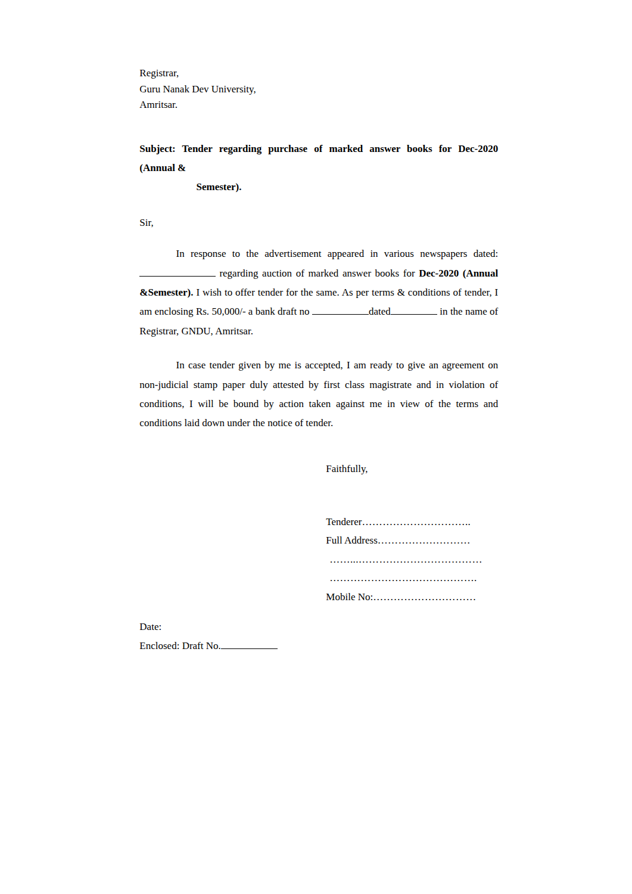Registrar,
Guru Nanak Dev University,
Amritsar.
Subject: Tender regarding purchase of marked answer books for Dec-2020 (Annual & Semester).
Sir,
In response to the advertisement appeared in various newspapers dated: regarding auction of marked answer books for Dec-2020 (Annual &Semester). I wish to offer tender for the same. As per terms & conditions of tender, I am enclosing Rs. 50,000/- a bank draft no dated in the name of Registrar, GNDU, Amritsar.
In case tender given by me is accepted, I am ready to give an agreement on non-judicial stamp paper duly attested by first class magistrate and in violation of conditions, I will be bound by action taken against me in view of the terms and conditions laid down under the notice of tender.
Faithfully,
Tenderer…………………………..
Full Address………………………
……...………………………………
…………………………………….
Mobile No:…………………………
Date:
Enclosed: Draft No.